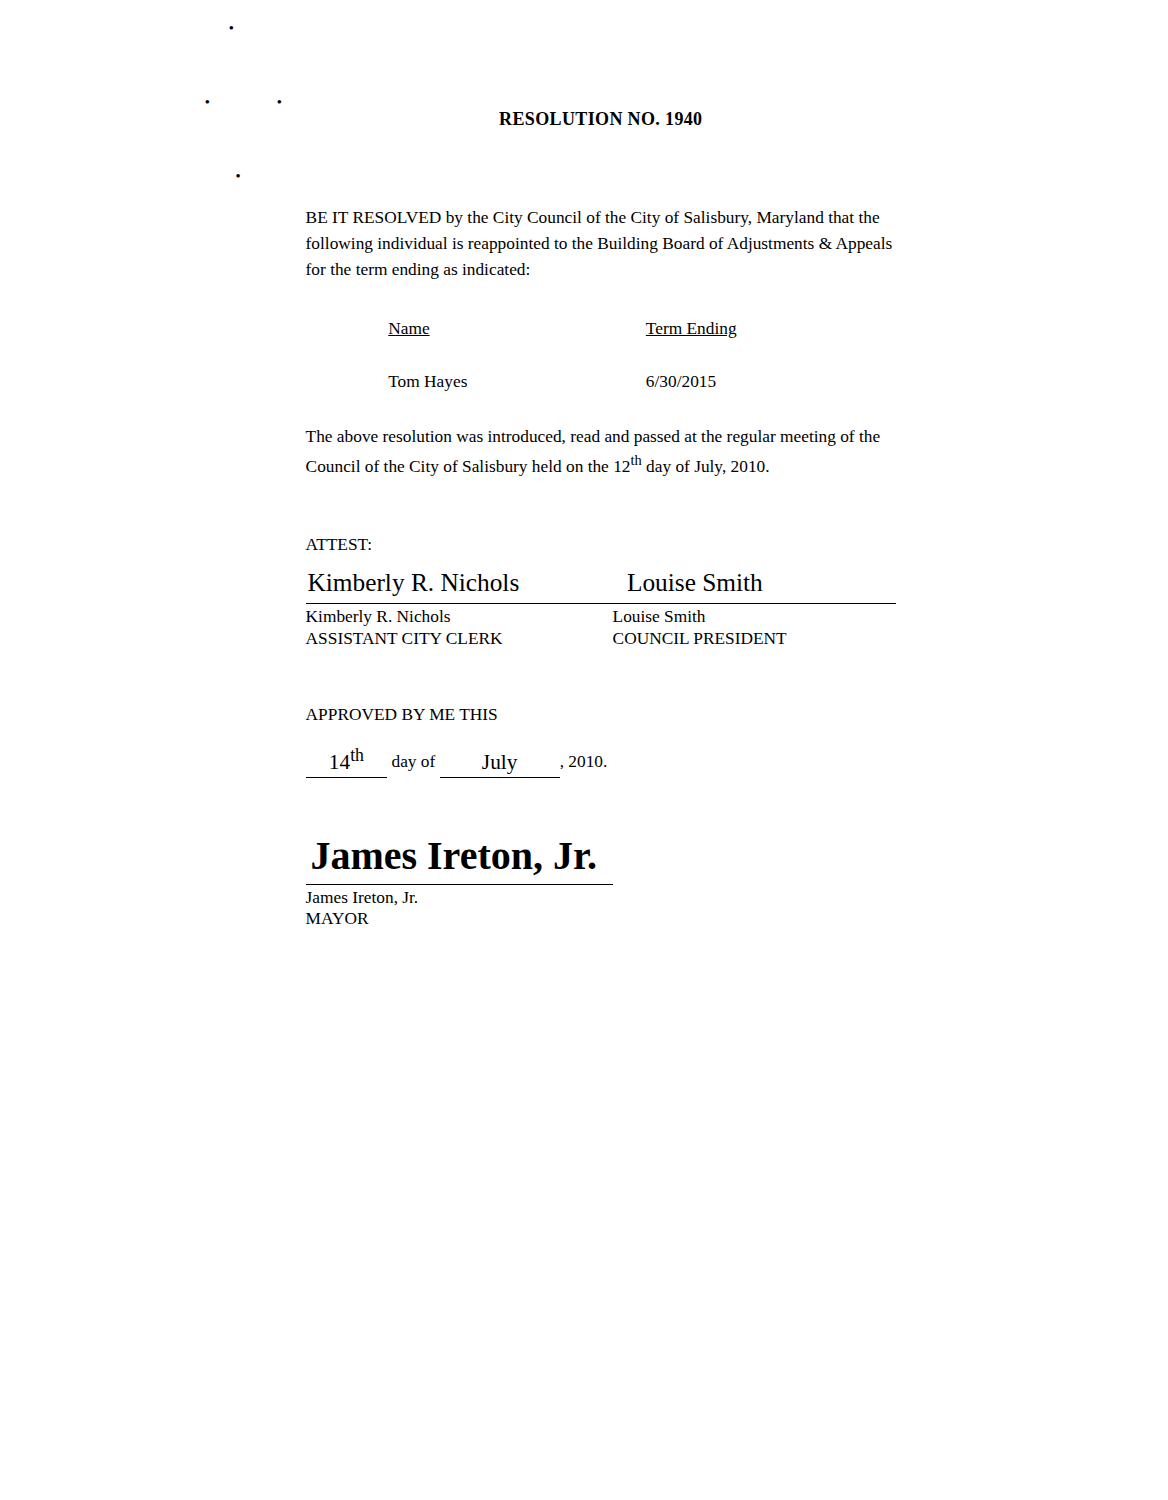• • • •
RESOLUTION NO. 1940
BE IT RESOLVED by the City Council of the City of Salisbury, Maryland that the following individual is reappointed to the Building Board of Adjustments & Appeals for the term ending as indicated:
| Name | Term Ending |
| --- | --- |
| Tom Hayes | 6/30/2015 |
The above resolution was introduced, read and passed at the regular meeting of the Council of the City of Salisbury held on the 12th day of July, 2010.
ATTEST:
| Kimberly R. Nichols Kimberly R. Nichols ASSISTANT CITY CLERK | Louise Smith Louise Smith COUNCIL PRESIDENT |
APPROVED BY ME THIS
14th day of July, 2010.
James Ireton, Jr.
James Ireton, Jr.
MAYOR